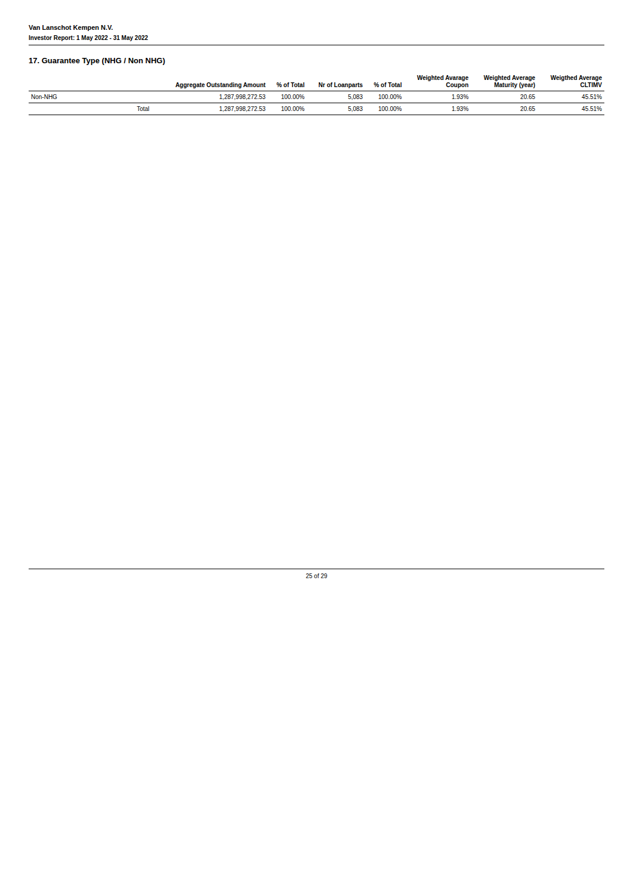Van Lanschot Kempen N.V.
Investor Report: 1 May 2022 - 31 May 2022
17. Guarantee Type (NHG / Non NHG)
| | Aggregate Outstanding Amount | % of Total | Nr of Loanparts | % of Total | Weighted Avarage Coupon | Weighted Average Maturity (year) | Weigthed Average CLTIMV |
| --- | --- | --- | --- | --- | --- | --- | --- |
| Non-NHG | 1,287,998,272.53 | 100.00% | 5,083 | 100.00% | 1.93% | 20.65 | 45.51% |
| Total | 1,287,998,272.53 | 100.00% | 5,083 | 100.00% | 1.93% | 20.65 | 45.51% |
25 of 29